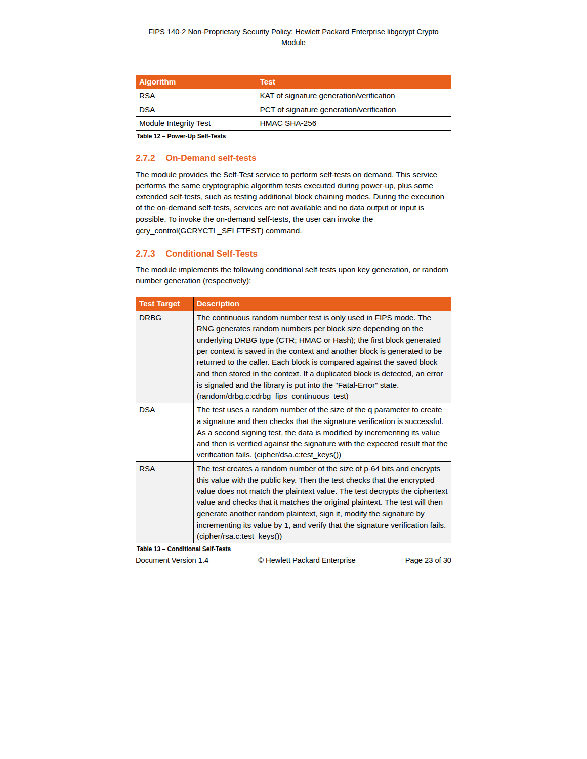FIPS 140-2 Non-Proprietary Security Policy: Hewlett Packard Enterprise libgcrypt Crypto Module
| Algorithm | Test |
| --- | --- |
| RSA | KAT of signature generation/verification |
| DSA | PCT of signature generation/verification |
| Module Integrity Test | HMAC SHA-256 |
Table 12 – Power-Up Self-Tests
2.7.2 On-Demand self-tests
The module provides the Self-Test service to perform self-tests on demand. This service performs the same cryptographic algorithm tests executed during power-up, plus some extended self-tests, such as testing additional block chaining modes. During the execution of the on-demand self-tests, services are not available and no data output or input is possible. To invoke the on-demand self-tests, the user can invoke the gcry_control(GCRYCTL_SELFTEST) command.
2.7.3 Conditional Self-Tests
The module implements the following conditional self-tests upon key generation, or random number generation (respectively):
| Test Target | Description |
| --- | --- |
| DRBG | The continuous random number test is only used in FIPS mode. The RNG generates random numbers per block size depending on the underlying DRBG type (CTR; HMAC or Hash); the first block generated per context is saved in the context and another block is generated to be returned to the caller. Each block is compared against the saved block and then stored in the context. If a duplicated block is detected, an error is signaled and the library is put into the "Fatal-Error" state. (random/drbg.c:cdrbg_fips_continuous_test) |
| DSA | The test uses a random number of the size of the q parameter to create a signature and then checks that the signature verification is successful. As a second signing test, the data is modified by incrementing its value and then is verified against the signature with the expected result that the verification fails. (cipher/dsa.c:test_keys()) |
| RSA | The test creates a random number of the size of p-64 bits and encrypts this value with the public key. Then the test checks that the encrypted value does not match the plaintext value. The test decrypts the ciphertext value and checks that it matches the original plaintext. The test will then generate another random plaintext, sign it, modify the signature by incrementing its value by 1, and verify that the signature verification fails. (cipher/rsa.c:test_keys()) |
Table 13 – Conditional Self-Tests
Document Version 1.4 © Hewlett Packard Enterprise Page 23 of 30